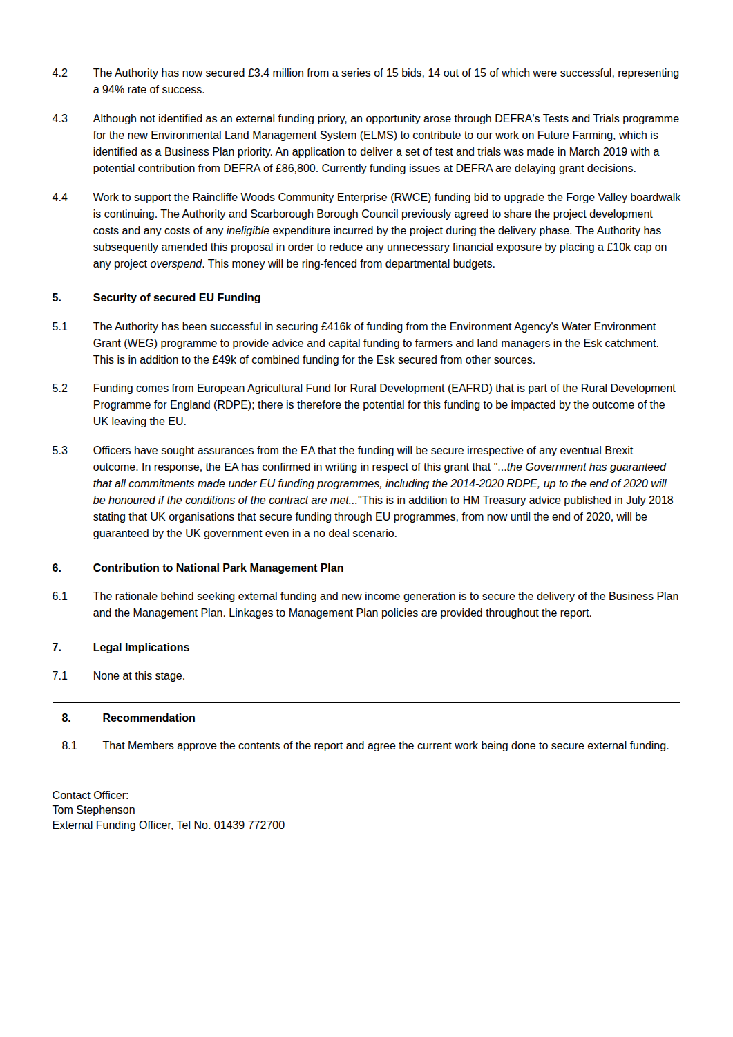4.2
The Authority has now secured £3.4 million from a series of 15 bids, 14 out of 15 of which were successful, representing a 94% rate of success.
4.3
Although not identified as an external funding priory, an opportunity arose through DEFRA's Tests and Trials programme for the new Environmental Land Management System (ELMS) to contribute to our work on Future Farming, which is identified as a Business Plan priority. An application to deliver a set of test and trials was made in March 2019 with a potential contribution from DEFRA of £86,800. Currently funding issues at DEFRA are delaying grant decisions.
4.4
Work to support the Raincliffe Woods Community Enterprise (RWCE) funding bid to upgrade the Forge Valley boardwalk is continuing. The Authority and Scarborough Borough Council previously agreed to share the project development costs and any costs of any ineligible expenditure incurred by the project during the delivery phase. The Authority has subsequently amended this proposal in order to reduce any unnecessary financial exposure by placing a £10k cap on any project overspend. This money will be ring-fenced from departmental budgets.
5.
Security of secured EU Funding
5.1
The Authority has been successful in securing £416k of funding from the Environment Agency's Water Environment Grant (WEG) programme to provide advice and capital funding to farmers and land managers in the Esk catchment. This is in addition to the £49k of combined funding for the Esk secured from other sources.
5.2
Funding comes from European Agricultural Fund for Rural Development (EAFRD) that is part of the Rural Development Programme for England (RDPE); there is therefore the potential for this funding to be impacted by the outcome of the UK leaving the EU.
5.3
Officers have sought assurances from the EA that the funding will be secure irrespective of any eventual Brexit outcome. In response, the EA has confirmed in writing in respect of this grant that "...the Government has guaranteed that all commitments made under EU funding programmes, including the 2014-2020 RDPE, up to the end of 2020 will be honoured if the conditions of the contract are met..."This is in addition to HM Treasury advice published in July 2018 stating that UK organisations that secure funding through EU programmes, from now until the end of 2020, will be guaranteed by the UK government even in a no deal scenario.
6.
Contribution to National Park Management Plan
6.1
The rationale behind seeking external funding and new income generation is to secure the delivery of the Business Plan and the Management Plan. Linkages to Management Plan policies are provided throughout the report.
7.
Legal Implications
7.1
None at this stage.
8.
Recommendation
8.1
That Members approve the contents of the report and agree the current work being done to secure external funding.
Contact Officer:
Tom Stephenson
External Funding Officer, Tel No. 01439 772700